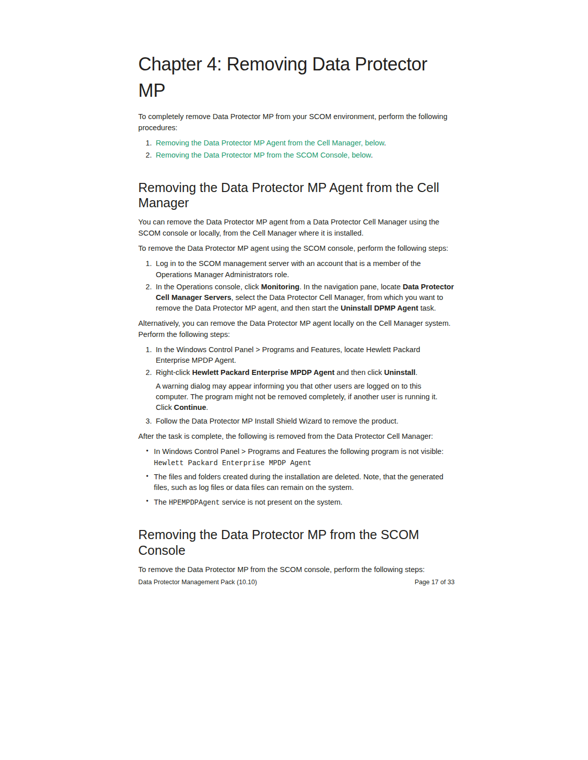Chapter 4: Removing Data Protector MP
To completely remove Data Protector MP from your SCOM environment, perform the following procedures:
Removing the Data Protector MP Agent from the Cell Manager, below.
Removing the Data Protector MP from the SCOM Console, below.
Removing the Data Protector MP Agent from the Cell Manager
You can remove the Data Protector MP agent from a Data Protector Cell Manager using the SCOM console or locally, from the Cell Manager where it is installed.
To remove the Data Protector MP agent using the SCOM console, perform the following steps:
Log in to the SCOM management server with an account that is a member of the Operations Manager Administrators role.
In the Operations console, click Monitoring. In the navigation pane, locate Data Protector Cell Manager Servers, select the Data Protector Cell Manager, from which you want to remove the Data Protector MP agent, and then start the Uninstall DPMP Agent task.
Alternatively, you can remove the Data Protector MP agent locally on the Cell Manager system. Perform the following steps:
In the Windows Control Panel > Programs and Features, locate Hewlett Packard Enterprise MPDP Agent.
Right-click Hewlett Packard Enterprise MPDP Agent and then click Uninstall.
A warning dialog may appear informing you that other users are logged on to this computer. The program might not be removed completely, if another user is running it. Click Continue.
Follow the Data Protector MP Install Shield Wizard to remove the product.
After the task is complete, the following is removed from the Data Protector Cell Manager:
In Windows Control Panel > Programs and Features the following program is not visible:
Hewlett Packard Enterprise MPDP Agent
The files and folders created during the installation are deleted. Note, that the generated files, such as log files or data files can remain on the system.
The HPEMPDPAgent service is not present on the system.
Removing the Data Protector MP from the SCOM Console
To remove the Data Protector MP from the SCOM console, perform the following steps:
Data Protector Management Pack (10.10) Page 17 of 33